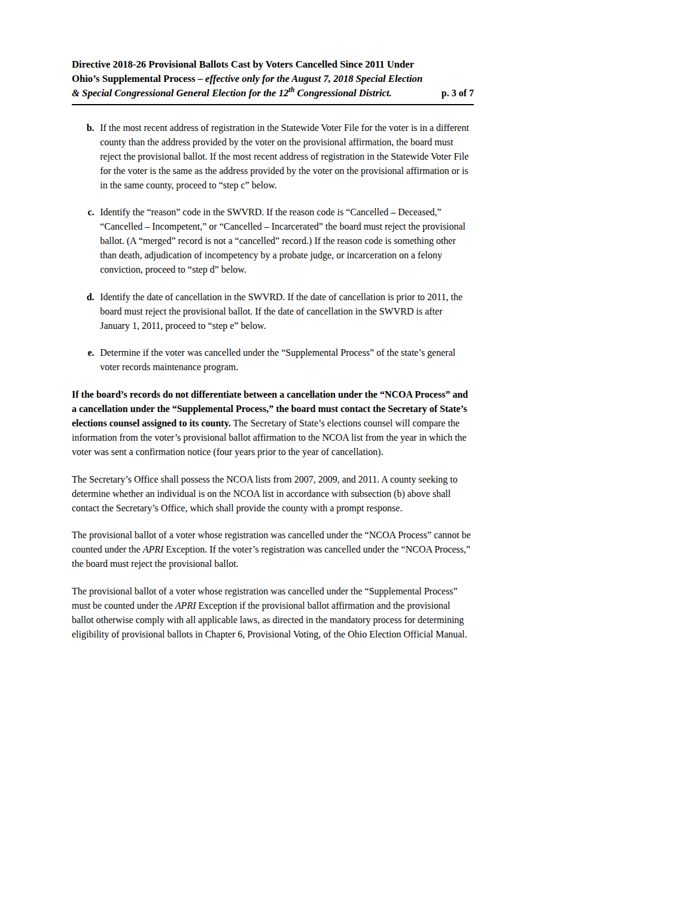Directive 2018-26 Provisional Ballots Cast by Voters Cancelled Since 2011 Under
Ohio’s Supplemental Process – effective only for the August 7, 2018 Special Election
& Special Congressional General Election for the 12th Congressional District.
p. 3 of 7
If the most recent address of registration in the Statewide Voter File for the voter is in a different county than the address provided by the voter on the provisional affirmation, the board must reject the provisional ballot. If the most recent address of registration in the Statewide Voter File for the voter is the same as the address provided by the voter on the provisional affirmation or is in the same county, proceed to “step c” below.
Identify the “reason” code in the SWVRD. If the reason code is “Cancelled – Deceased,” “Cancelled – Incompetent,” or “Cancelled – Incarcerated” the board must reject the provisional ballot. (A “merged” record is not a “cancelled” record.) If the reason code is something other than death, adjudication of incompetency by a probate judge, or incarceration on a felony conviction, proceed to “step d” below.
Identify the date of cancellation in the SWVRD. If the date of cancellation is prior to 2011, the board must reject the provisional ballot. If the date of cancellation in the SWVRD is after January 1, 2011, proceed to “step e” below.
Determine if the voter was cancelled under the “Supplemental Process” of the state’s general voter records maintenance program.
If the board’s records do not differentiate between a cancellation under the “NCOA Process” and a cancellation under the “Supplemental Process,” the board must contact the Secretary of State’s elections counsel assigned to its county. The Secretary of State’s elections counsel will compare the information from the voter’s provisional ballot affirmation to the NCOA list from the year in which the voter was sent a confirmation notice (four years prior to the year of cancellation).
The Secretary’s Office shall possess the NCOA lists from 2007, 2009, and 2011. A county seeking to determine whether an individual is on the NCOA list in accordance with subsection (b) above shall contact the Secretary’s Office, which shall provide the county with a prompt response.
The provisional ballot of a voter whose registration was cancelled under the “NCOA Process” cannot be counted under the APRI Exception. If the voter’s registration was cancelled under the “NCOA Process,” the board must reject the provisional ballot.
The provisional ballot of a voter whose registration was cancelled under the “Supplemental Process” must be counted under the APRI Exception if the provisional ballot affirmation and the provisional ballot otherwise comply with all applicable laws, as directed in the mandatory process for determining eligibility of provisional ballots in Chapter 6, Provisional Voting, of the Ohio Election Official Manual.